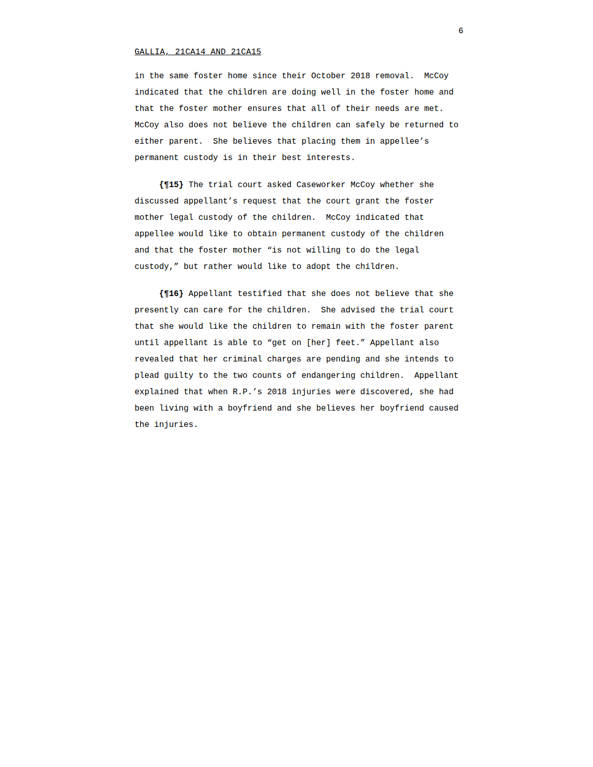6
GALLIA, 21CA14 AND 21CA15
in the same foster home since their October 2018 removal. McCoy indicated that the children are doing well in the foster home and that the foster mother ensures that all of their needs are met.
McCoy also does not believe the children can safely be returned to either parent. She believes that placing them in appellee’s permanent custody is in their best interests.
{¶15} The trial court asked Caseworker McCoy whether she discussed appellant’s request that the court grant the foster mother legal custody of the children. McCoy indicated that appellee would like to obtain permanent custody of the children and that the foster mother “is not willing to do the legal custody,” but rather would like to adopt the children.
{¶16} Appellant testified that she does not believe that she presently can care for the children. She advised the trial court that she would like the children to remain with the foster parent until appellant is able to “get on [her] feet.” Appellant also revealed that her criminal charges are pending and she intends to plead guilty to the two counts of endangering children. Appellant explained that when R.P.’s 2018 injuries were discovered, she had been living with a boyfriend and she believes her boyfriend caused the injuries.